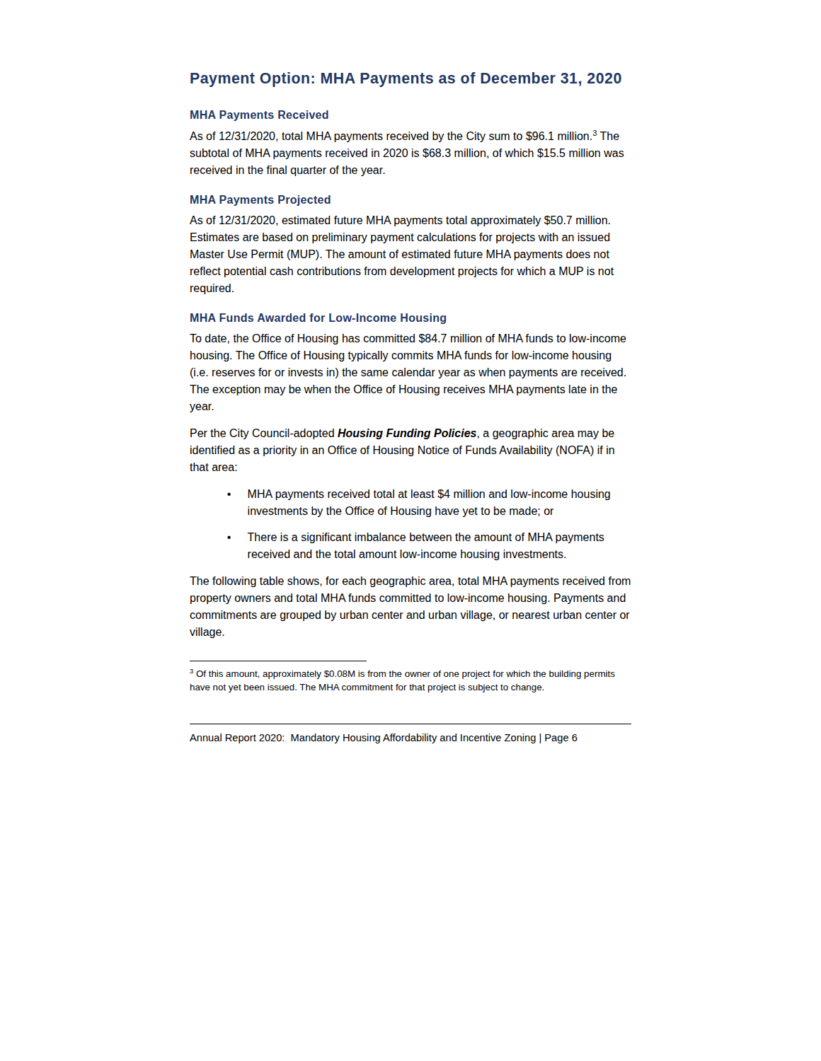Payment Option: MHA Payments as of December 31, 2020
MHA Payments Received
As of 12/31/2020, total MHA payments received by the City sum to $96.1 million.3 The subtotal of MHA payments received in 2020 is $68.3 million, of which $15.5 million was received in the final quarter of the year.
MHA Payments Projected
As of 12/31/2020, estimated future MHA payments total approximately $50.7 million. Estimates are based on preliminary payment calculations for projects with an issued Master Use Permit (MUP). The amount of estimated future MHA payments does not reflect potential cash contributions from development projects for which a MUP is not required.
MHA Funds Awarded for Low-Income Housing
To date, the Office of Housing has committed $84.7 million of MHA funds to low-income housing. The Office of Housing typically commits MHA funds for low-income housing (i.e. reserves for or invests in) the same calendar year as when payments are received. The exception may be when the Office of Housing receives MHA payments late in the year.
Per the City Council-adopted Housing Funding Policies, a geographic area may be identified as a priority in an Office of Housing Notice of Funds Availability (NOFA) if in that area:
MHA payments received total at least $4 million and low-income housing investments by the Office of Housing have yet to be made; or
There is a significant imbalance between the amount of MHA payments received and the total amount low-income housing investments.
The following table shows, for each geographic area, total MHA payments received from property owners and total MHA funds committed to low-income housing. Payments and commitments are grouped by urban center and urban village, or nearest urban center or village.
3 Of this amount, approximately $0.08M is from the owner of one project for which the building permits have not yet been issued. The MHA commitment for that project is subject to change.
Annual Report 2020: Mandatory Housing Affordability and Incentive Zoning | Page 6